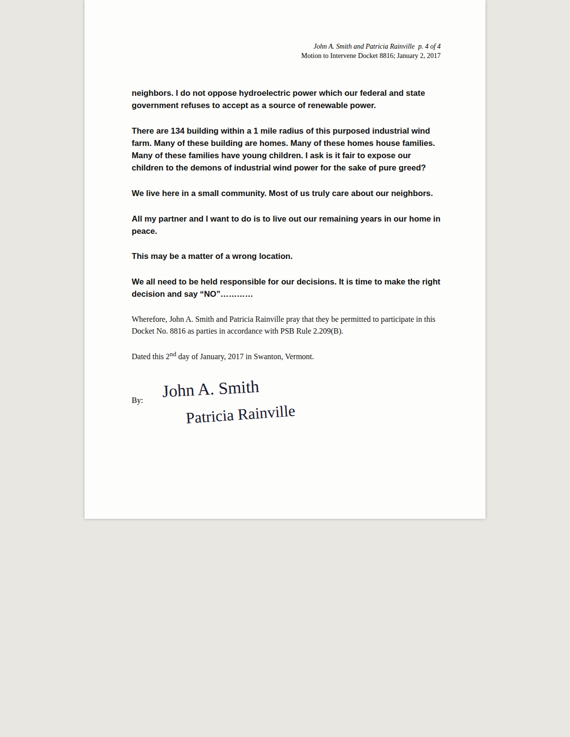John A. Smith and Patricia Rainville p. 4 of 4
Motion to Intervene Docket 8816; January 2, 2017
neighbors. I do not oppose hydroelectric power which our federal and state government refuses to accept as a source of renewable power.
There are 134 building within a 1 mile radius of this purposed industrial wind farm. Many of these building are homes. Many of these homes house families. Many of these families have young children. I ask is it fair to expose our children to the demons of industrial wind power for the sake of pure greed?
We live here in a small community. Most of us truly care about our neighbors.
All my partner and I want to do is to live out our remaining years in our home in peace.
This may be a matter of a wrong location.
We all need to be held responsible for our decisions. It is time to make the right decision and say “NO”…………
Wherefore, John A. Smith and Patricia Rainville pray that they be permitted to participate in this Docket No. 8816 as parties in accordance with PSB Rule 2.209(B).
Dated this 2nd day of January, 2017 in Swanton, Vermont.
By:
John A. Smith
Patricia Rainville